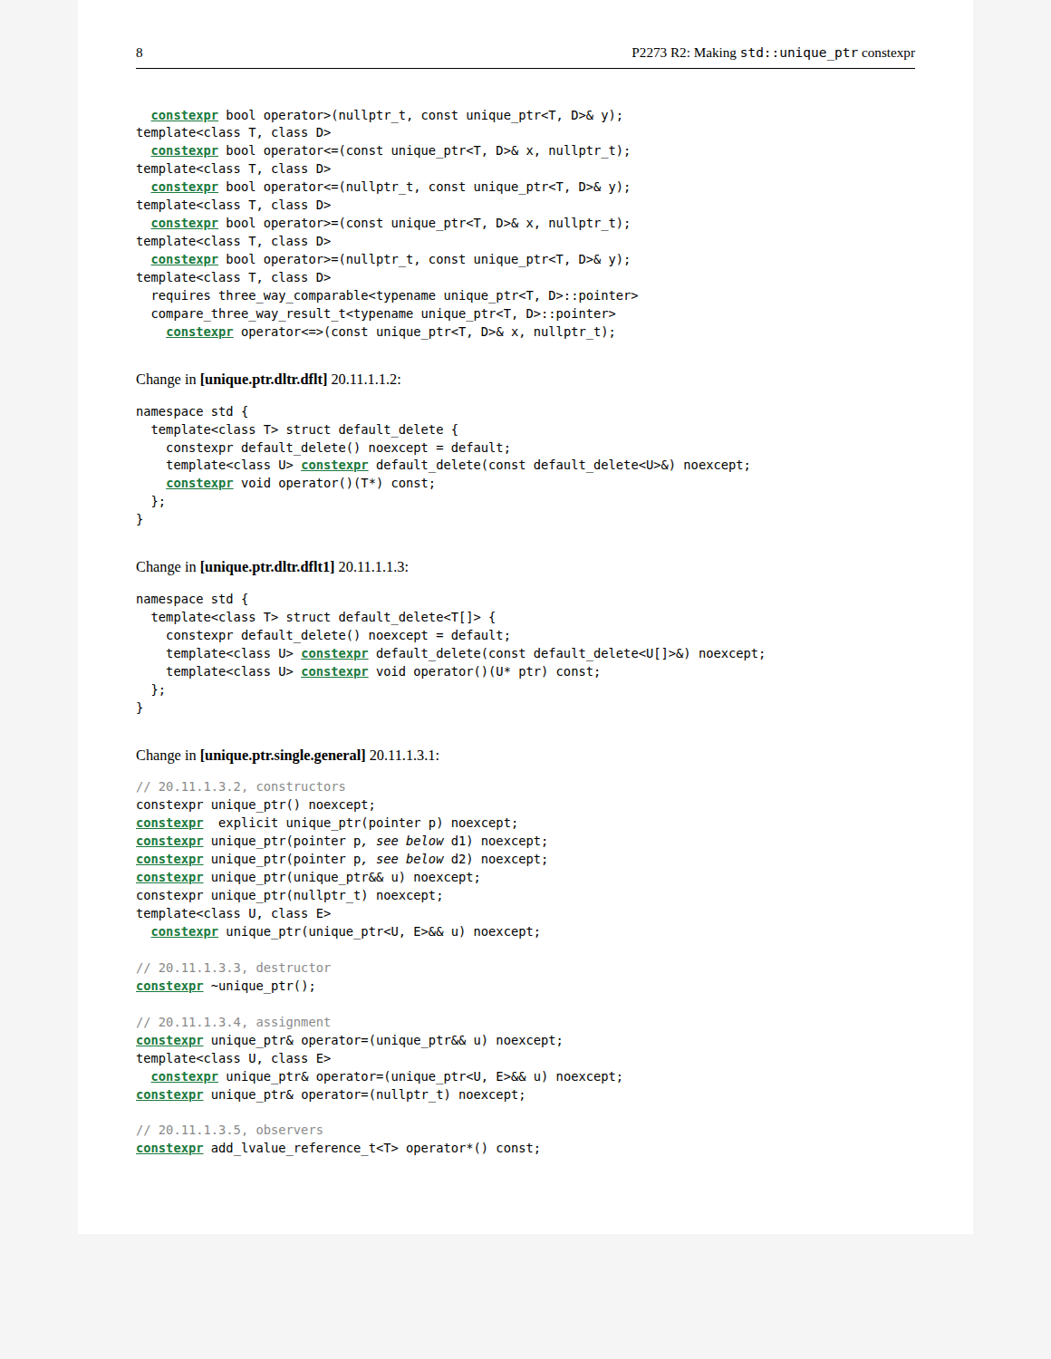8 P2273 R2: Making std::unique_ptr constexpr
  constexpr bool operator>(nullptr_t, const unique_ptr<T, D>& y);
template<class T, class D>
  constexpr bool operator<=(const unique_ptr<T, D>& x, nullptr_t);
template<class T, class D>
  constexpr bool operator<=(nullptr_t, const unique_ptr<T, D>& y);
template<class T, class D>
  constexpr bool operator>=(const unique_ptr<T, D>& x, nullptr_t);
template<class T, class D>
  constexpr bool operator>=(nullptr_t, const unique_ptr<T, D>& y);
template<class T, class D>
  requires three_way_comparable<typename unique_ptr<T, D>::pointer>
  compare_three_way_result_t<typename unique_ptr<T, D>::pointer>
    constexpr operator<=>(const unique_ptr<T, D>& x, nullptr_t);
Change in [unique.ptr.dltr.dflt] 20.11.1.1.2:
namespace std {
  template<class T> struct default_delete {
    constexpr default_delete() noexcept = default;
    template<class U> constexpr default_delete(const default_delete<U>&) noexcept;
    constexpr void operator()(T*) const;
  };
}
Change in [unique.ptr.dltr.dflt1] 20.11.1.1.3:
namespace std {
  template<class T> struct default_delete<T[]> {
    constexpr default_delete() noexcept = default;
    template<class U> constexpr default_delete(const default_delete<U[]>&) noexcept;
    template<class U> constexpr void operator()(U* ptr) const;
  };
}
Change in [unique.ptr.single.general] 20.11.1.3.1:
// 20.11.1.3.2, constructors
constexpr unique_ptr() noexcept;
constexpr  explicit unique_ptr(pointer p) noexcept;
constexpr unique_ptr(pointer p, see below d1) noexcept;
constexpr unique_ptr(pointer p, see below d2) noexcept;
constexpr unique_ptr(unique_ptr&& u) noexcept;
constexpr unique_ptr(nullptr_t) noexcept;
template<class U, class E>
  constexpr unique_ptr(unique_ptr<U, E>&& u) noexcept;

// 20.11.1.3.3, destructor
constexpr ~unique_ptr();

// 20.11.1.3.4, assignment
constexpr unique_ptr& operator=(unique_ptr&& u) noexcept;
template<class U, class E>
  constexpr unique_ptr& operator=(unique_ptr<U, E>&& u) noexcept;
constexpr unique_ptr& operator=(nullptr_t) noexcept;

// 20.11.1.3.5, observers
constexpr add_lvalue_reference_t<T> operator*() const;